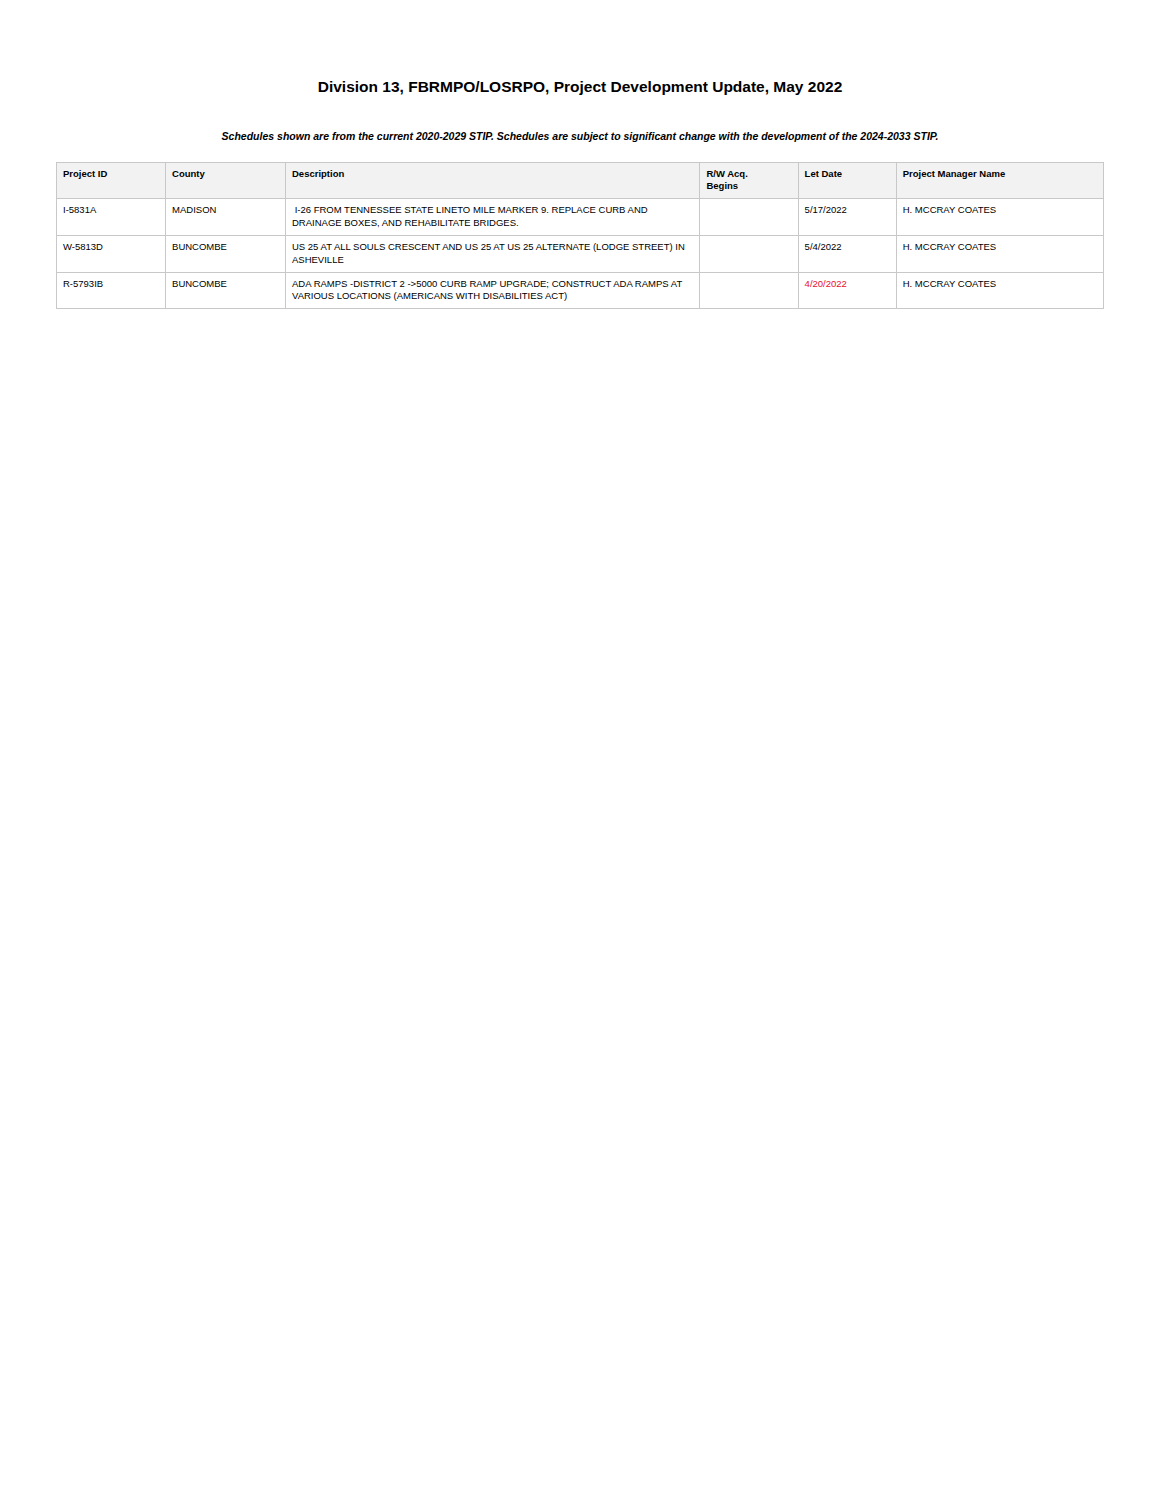Division 13, FBRMPO/LOSRPO, Project Development Update, May 2022
Schedules shown are from the current 2020-2029 STIP. Schedules are subject to significant change with the development of the 2024-2033 STIP.
| Project ID | County | Description | R/W Acq. Begins | Let Date | Project Manager Name |
| --- | --- | --- | --- | --- | --- |
| I-5831A | MADISON | I-26 FROM TENNESSEE STATE LINETO MILE MARKER 9. REPLACE CURB AND DRAINAGE BOXES, AND REHABILITATE BRIDGES. | | 5/17/2022 | H. MCCRAY COATES |
| W-5813D | BUNCOMBE | US 25 AT ALL SOULS CRESCENT AND US 25 AT US 25 ALTERNATE (LODGE STREET) IN ASHEVILLE | | 5/4/2022 | H. MCCRAY COATES |
| R-5793IB | BUNCOMBE | ADA RAMPS -DISTRICT 2 ->5000 CURB RAMP UPGRADE; CONSTRUCT ADA RAMPS AT VARIOUS LOCATIONS (AMERICANS WITH DISABILITIES ACT) | | 4/20/2022 | H. MCCRAY COATES |